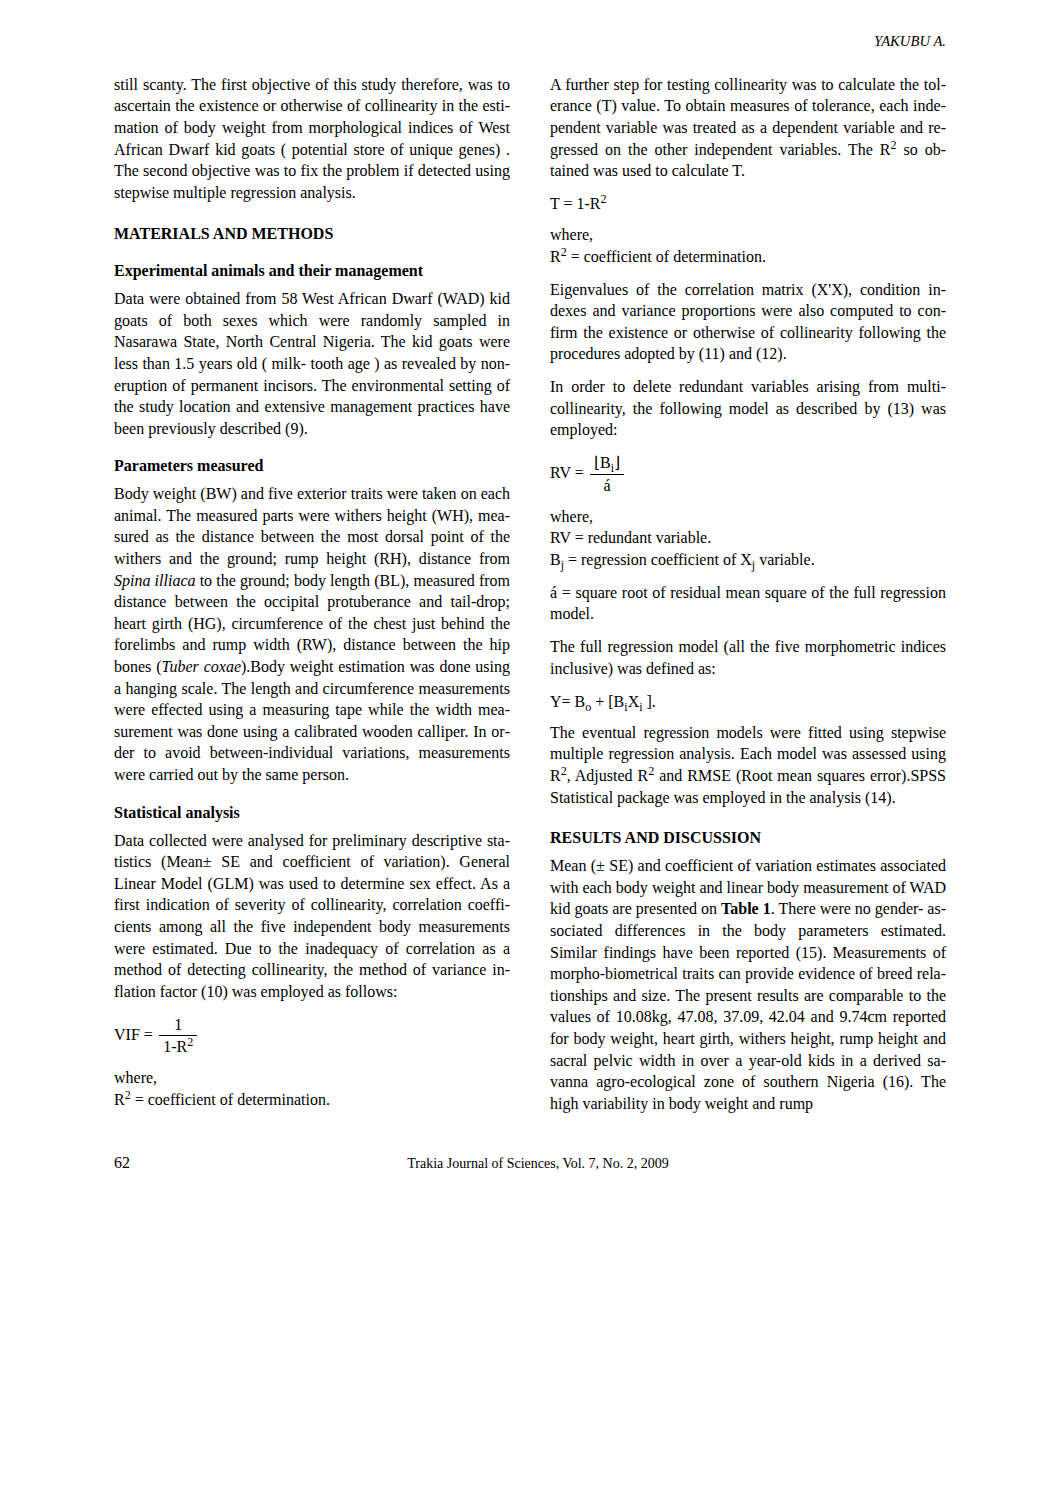YAKUBU A.
still scanty. The first objective of this study therefore, was to ascertain the existence or otherwise of collinearity in the estimation of body weight from morphological indices of West African Dwarf kid goats ( potential store of unique genes) . The second objective was to fix the problem if detected using stepwise multiple regression analysis.
MATERIALS AND METHODS
Experimental animals and their management
Data were obtained from 58 West African Dwarf (WAD) kid goats of both sexes which were randomly sampled in Nasarawa State, North Central Nigeria. The kid goats were less than 1.5 years old ( milk- tooth age ) as revealed by non-eruption of permanent incisors. The environmental setting of the study location and extensive management practices have been previously described (9).
Parameters measured
Body weight (BW) and five exterior traits were taken on each animal. The measured parts were withers height (WH), measured as the distance between the most dorsal point of the withers and the ground; rump height (RH), distance from Spina illiaca to the ground; body length (BL), measured from distance between the occipital protuberance and tail-drop; heart girth (HG), circumference of the chest just behind the forelimbs and rump width (RW), distance between the hip bones (Tuber coxae).Body weight estimation was done using a hanging scale. The length and circumference measurements were effected using a measuring tape while the width measurement was done using a calibrated wooden calliper. In order to avoid between-individual variations, measurements were carried out by the same person.
Statistical analysis
Data collected were analysed for preliminary descriptive statistics (Mean± SE and coefficient of variation). General Linear Model (GLM) was used to determine sex effect. As a first indication of severity of collinearity, correlation coefficients among all the five independent body measurements were estimated. Due to the inadequacy of correlation as a method of detecting collinearity, the method of variance inflation factor (10) was employed as follows:
VIF = 11-R2
where,
R2 = coefficient of determination.
A further step for testing collinearity was to calculate the tolerance (T) value. To obtain measures of tolerance, each independent variable was treated as a dependent variable and regressed on the other independent variables. The R2 so obtained was used to calculate T.
T = 1-R2
where,
R2 = coefficient of determination.
Eigenvalues of the correlation matrix (X'X), condition indexes and variance proportions were also computed to confirm the existence or otherwise of collinearity following the procedures adopted by (11) and (12).
In order to delete redundant variables arising from multicollinearity, the following model as described by (13) was employed:
RV = ⌊Bi⌋á
where,
RV = redundant variable.
Bj = regression coefficient of Xj variable.
á = square root of residual mean square of the full regression model.
The full regression model (all the five morphometric indices inclusive) was defined as:
Y= Bo + [BiXi ].
The eventual regression models were fitted using stepwise multiple regression analysis. Each model was assessed using R2, Adjusted R2 and RMSE (Root mean squares error).SPSS Statistical package was employed in the analysis (14).
RESULTS AND DISCUSSION
Mean (± SE) and coefficient of variation estimates associated with each body weight and linear body measurement of WAD kid goats are presented on Table 1. There were no gender- associated differences in the body parameters estimated. Similar findings have been reported (15). Measurements of morpho-biometrical traits can provide evidence of breed relationships and size. The present results are comparable to the values of 10.08kg, 47.08, 37.09, 42.04 and 9.74cm reported for body weight, heart girth, withers height, rump height and sacral pelvic width in over a year-old kids in a derived savanna agro-ecological zone of southern Nigeria (16). The high variability in body weight and rump
62 Trakia Journal of Sciences, Vol. 7, No. 2, 2009